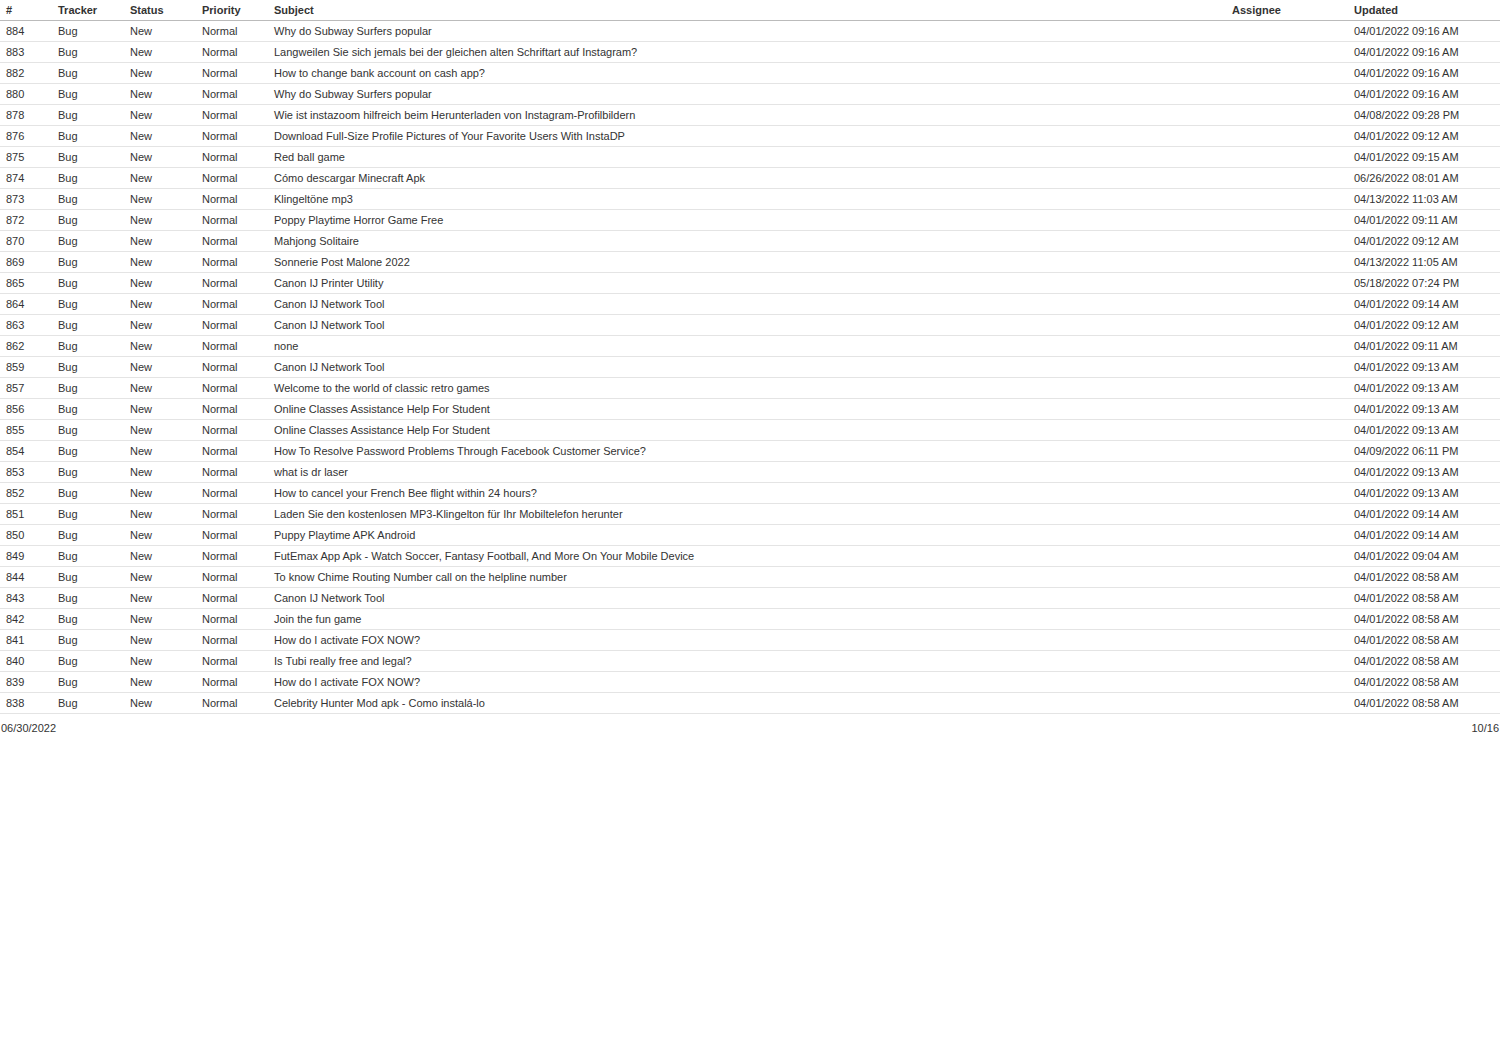| # | Tracker | Status | Priority | Subject | Assignee | Updated |
| --- | --- | --- | --- | --- | --- | --- |
| 884 | Bug | New | Normal | Why do Subway Surfers popular | | 04/01/2022 09:16 AM |
| 883 | Bug | New | Normal | Langweilen Sie sich jemals bei der gleichen alten Schriftart auf Instagram? | | 04/01/2022 09:16 AM |
| 882 | Bug | New | Normal | How to change bank account on cash app? | | 04/01/2022 09:16 AM |
| 880 | Bug | New | Normal | Why do Subway Surfers popular | | 04/01/2022 09:16 AM |
| 878 | Bug | New | Normal | Wie ist instazoom hilfreich beim Herunterladen von Instagram-Profilbildern | | 04/08/2022 09:28 PM |
| 876 | Bug | New | Normal | Download Full-Size Profile Pictures of Your Favorite Users With InstaDP | | 04/01/2022 09:12 AM |
| 875 | Bug | New | Normal | Red ball game | | 04/01/2022 09:15 AM |
| 874 | Bug | New | Normal | Cómo descargar Minecraft Apk | | 06/26/2022 08:01 AM |
| 873 | Bug | New | Normal | Klingeltöne mp3 | | 04/13/2022 11:03 AM |
| 872 | Bug | New | Normal | Poppy Playtime Horror Game Free | | 04/01/2022 09:11 AM |
| 870 | Bug | New | Normal | Mahjong Solitaire | | 04/01/2022 09:12 AM |
| 869 | Bug | New | Normal | Sonnerie Post Malone 2022 | | 04/13/2022 11:05 AM |
| 865 | Bug | New | Normal | Canon IJ Printer Utility | | 05/18/2022 07:24 PM |
| 864 | Bug | New | Normal | Canon IJ Network Tool | | 04/01/2022 09:14 AM |
| 863 | Bug | New | Normal | Canon IJ Network Tool | | 04/01/2022 09:12 AM |
| 862 | Bug | New | Normal | none | | 04/01/2022 09:11 AM |
| 859 | Bug | New | Normal | Canon IJ Network Tool | | 04/01/2022 09:13 AM |
| 857 | Bug | New | Normal | Welcome to the world of classic retro games | | 04/01/2022 09:13 AM |
| 856 | Bug | New | Normal | Online Classes Assistance Help For Student | | 04/01/2022 09:13 AM |
| 855 | Bug | New | Normal | Online Classes Assistance Help For Student | | 04/01/2022 09:13 AM |
| 854 | Bug | New | Normal | How To Resolve Password Problems Through Facebook Customer Service? | | 04/09/2022 06:11 PM |
| 853 | Bug | New | Normal | what is dr laser | | 04/01/2022 09:13 AM |
| 852 | Bug | New | Normal | How to cancel your French Bee flight within 24 hours? | | 04/01/2022 09:13 AM |
| 851 | Bug | New | Normal | Laden Sie den kostenlosen MP3-Klingelton für Ihr Mobiltelefon herunter | | 04/01/2022 09:14 AM |
| 850 | Bug | New | Normal | Puppy Playtime APK Android | | 04/01/2022 09:14 AM |
| 849 | Bug | New | Normal | FutEmax App Apk - Watch Soccer, Fantasy Football, And More On Your Mobile Device | | 04/01/2022 09:04 AM |
| 844 | Bug | New | Normal | To know Chime Routing Number call on the helpline number | | 04/01/2022 08:58 AM |
| 843 | Bug | New | Normal | Canon IJ Network Tool | | 04/01/2022 08:58 AM |
| 842 | Bug | New | Normal | Join the fun game | | 04/01/2022 08:58 AM |
| 841 | Bug | New | Normal | How do I activate FOX NOW? | | 04/01/2022 08:58 AM |
| 840 | Bug | New | Normal | Is Tubi really free and legal? | | 04/01/2022 08:58 AM |
| 839 | Bug | New | Normal | How do I activate FOX NOW? | | 04/01/2022 08:58 AM |
| 838 | Bug | New | Normal | Celebrity Hunter Mod apk - Como instalá-lo | | 04/01/2022 08:58 AM |
| 06/30/2022 | 10/16 |